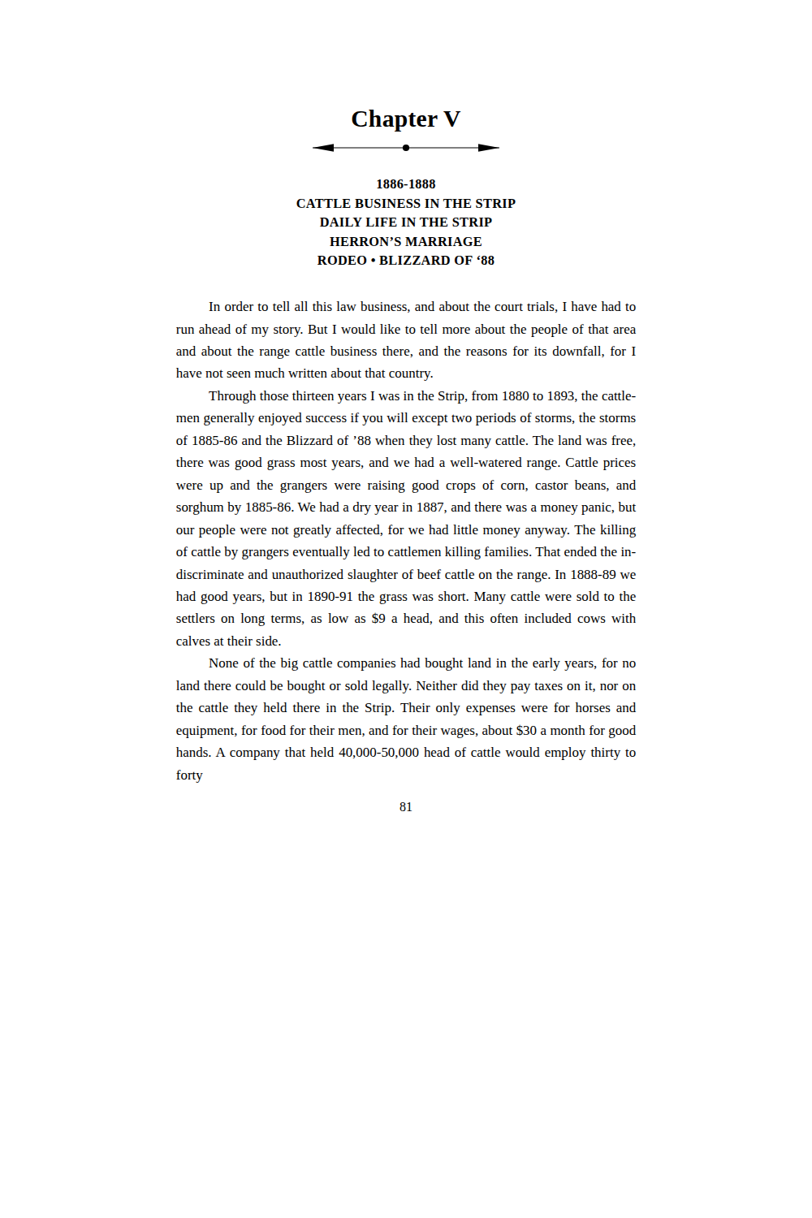Chapter V
1886-1888 CATTLE BUSINESS IN THE STRIP DAILY LIFE IN THE STRIP HERRON’S MARRIAGE RODEO • BLIZZARD OF ‘88
In order to tell all this law business, and about the court trials, I have had to run ahead of my story. But I would like to tell more about the people of that area and about the range cattle business there, and the reasons for its downfall, for I have not seen much written about that country.
Through those thirteen years I was in the Strip, from 1880 to 1893, the cattlemen generally enjoyed success if you will except two periods of storms, the storms of 1885-86 and the Blizzard of ’88 when they lost many cattle. The land was free, there was good grass most years, and we had a well-watered range. Cattle prices were up and the grangers were raising good crops of corn, castor beans, and sorghum by 1885-86. We had a dry year in 1887, and there was a money panic, but our people were not greatly affected, for we had little money anyway. The killing of cattle by grangers eventually led to cattlemen killing families. That ended the indiscriminate and unauthorized slaughter of beef cattle on the range. In 1888-89 we had good years, but in 1890-91 the grass was short. Many cattle were sold to the settlers on long terms, as low as $9 a head, and this often included cows with calves at their side.
None of the big cattle companies had bought land in the early years, for no land there could be bought or sold legally. Neither did they pay taxes on it, nor on the cattle they held there in the Strip. Their only expenses were for horses and equipment, for food for their men, and for their wages, about $30 a month for good hands. A company that held 40,000-50,000 head of cattle would employ thirty to forty
81